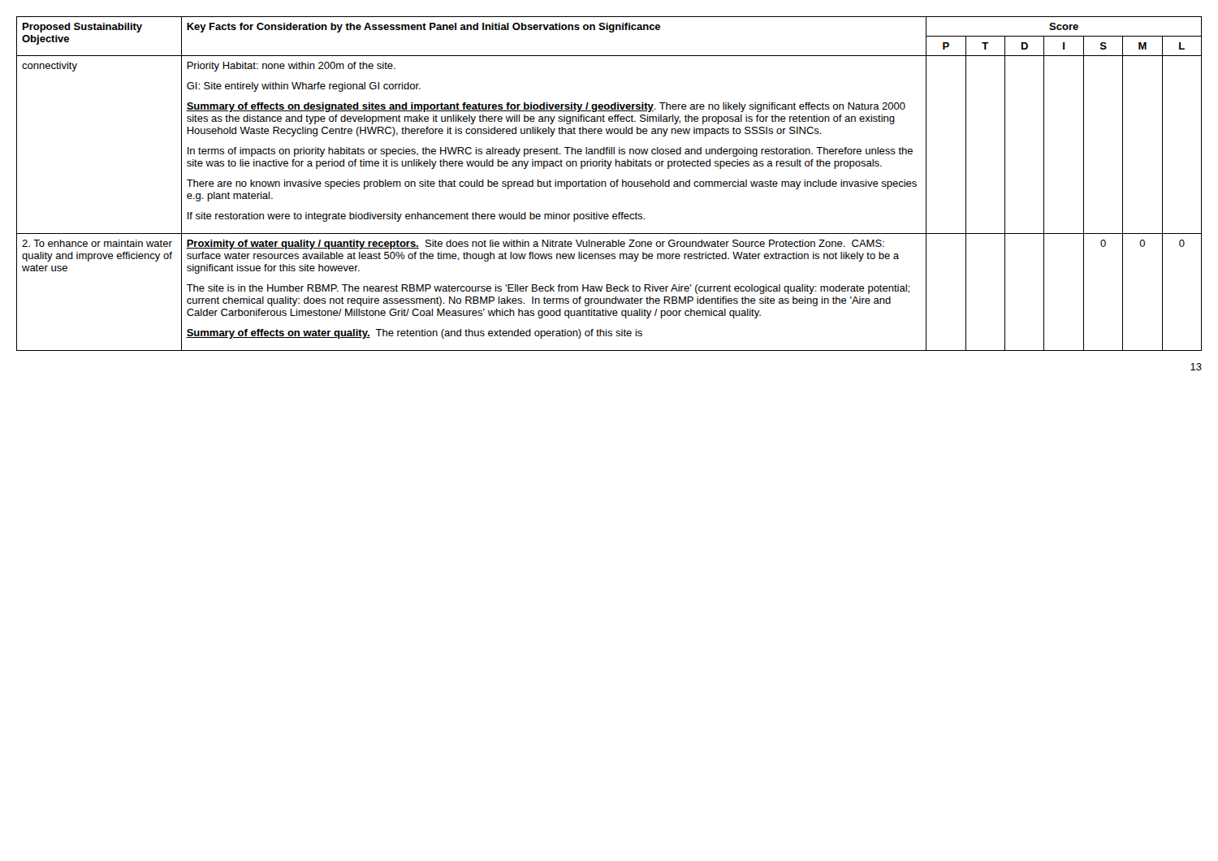| Proposed Sustainability Objective | Key Facts for Consideration by the Assessment Panel and Initial Observations on Significance | Score |
| --- | --- | --- |
| P | T | D | I | S | M | L |
| connectivity | Priority Habitat: none within 200m of the site. GI: Site entirely within Wharfe regional GI corridor. Summary of effects on designated sites and important features for biodiversity / geodiversity . There are no likely significant effects on Natura 2000 sites as the distance and type of development make it unlikely there will be any significant effect. Similarly, the proposal is for the retention of an existing Household Waste Recycling Centre (HWRC), therefore it is considered unlikely that there would be any new impacts to SSSIs or SINCs. In terms of impacts on priority habitats or species, the HWRC is already present. The landfill is now closed and undergoing restoration. Therefore unless the site was to lie inactive for a period of time it is unlikely there would be any impact on priority habitats or protected species as a result of the proposals. There are no known invasive species problem on site that could be spread but importation of household and commercial waste may include invasive species e.g. plant material. If site restoration were to integrate biodiversity enhancement there would be minor positive effects. | | | | | | | |
| 2. To enhance or maintain water quality and improve efficiency of water use | Proximity of water quality / quantity receptors. Site does not lie within a Nitrate Vulnerable Zone or Groundwater Source Protection Zone. CAMS: surface water resources available at least 50% of the time, though at low flows new licenses may be more restricted. Water extraction is not likely to be a significant issue for this site however. The site is in the Humber RBMP. The nearest RBMP watercourse is 'Eller Beck from Haw Beck to River Aire' (current ecological quality: moderate potential; current chemical quality: does not require assessment). No RBMP lakes. In terms of groundwater the RBMP identifies the site as being in the 'Aire and Calder Carboniferous Limestone/ Millstone Grit/ Coal Measures' which has good quantitative quality / poor chemical quality. Summary of effects on water quality. The retention (and thus extended operation) of this site is | | | | | 0 | 0 | 0 |
13